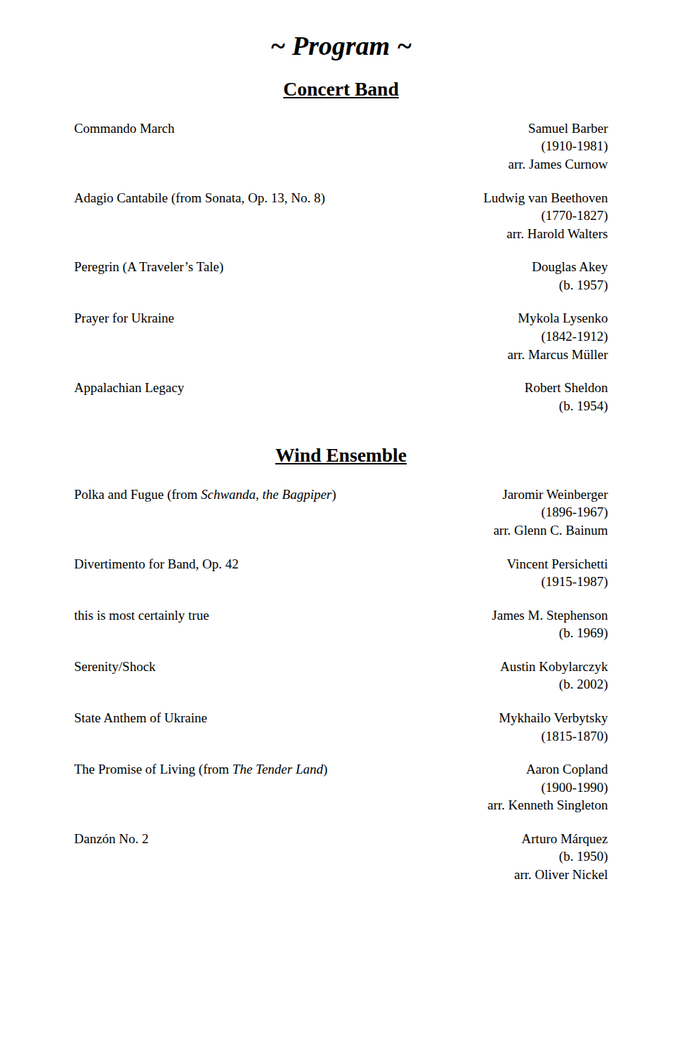~ Program ~
Concert Band
| Commando March | Samuel Barber (1910-1981) arr. James Curnow |
| Adagio Cantabile (from Sonata, Op. 13, No. 8) | Ludwig van Beethoven (1770-1827) arr. Harold Walters |
| Peregrin (A Traveler’s Tale) | Douglas Akey (b. 1957) |
| Prayer for Ukraine | Mykola Lysenko (1842-1912) arr. Marcus Müller |
| Appalachian Legacy | Robert Sheldon (b. 1954) |
Wind Ensemble
| Polka and Fugue (from Schwanda, the Bagpiper ) | Jaromir Weinberger (1896-1967) arr. Glenn C. Bainum |
| Divertimento for Band, Op. 42 | Vincent Persichetti (1915-1987) |
| this is most certainly true | James M. Stephenson (b. 1969) |
| Serenity/Shock | Austin Kobylarczyk (b. 2002) |
| State Anthem of Ukraine | Mykhailo Verbytsky (1815-1870) |
| The Promise of Living (from The Tender Land ) | Aaron Copland (1900-1990) arr. Kenneth Singleton |
| Danzón No. 2 | Arturo Márquez (b. 1950) arr. Oliver Nickel |